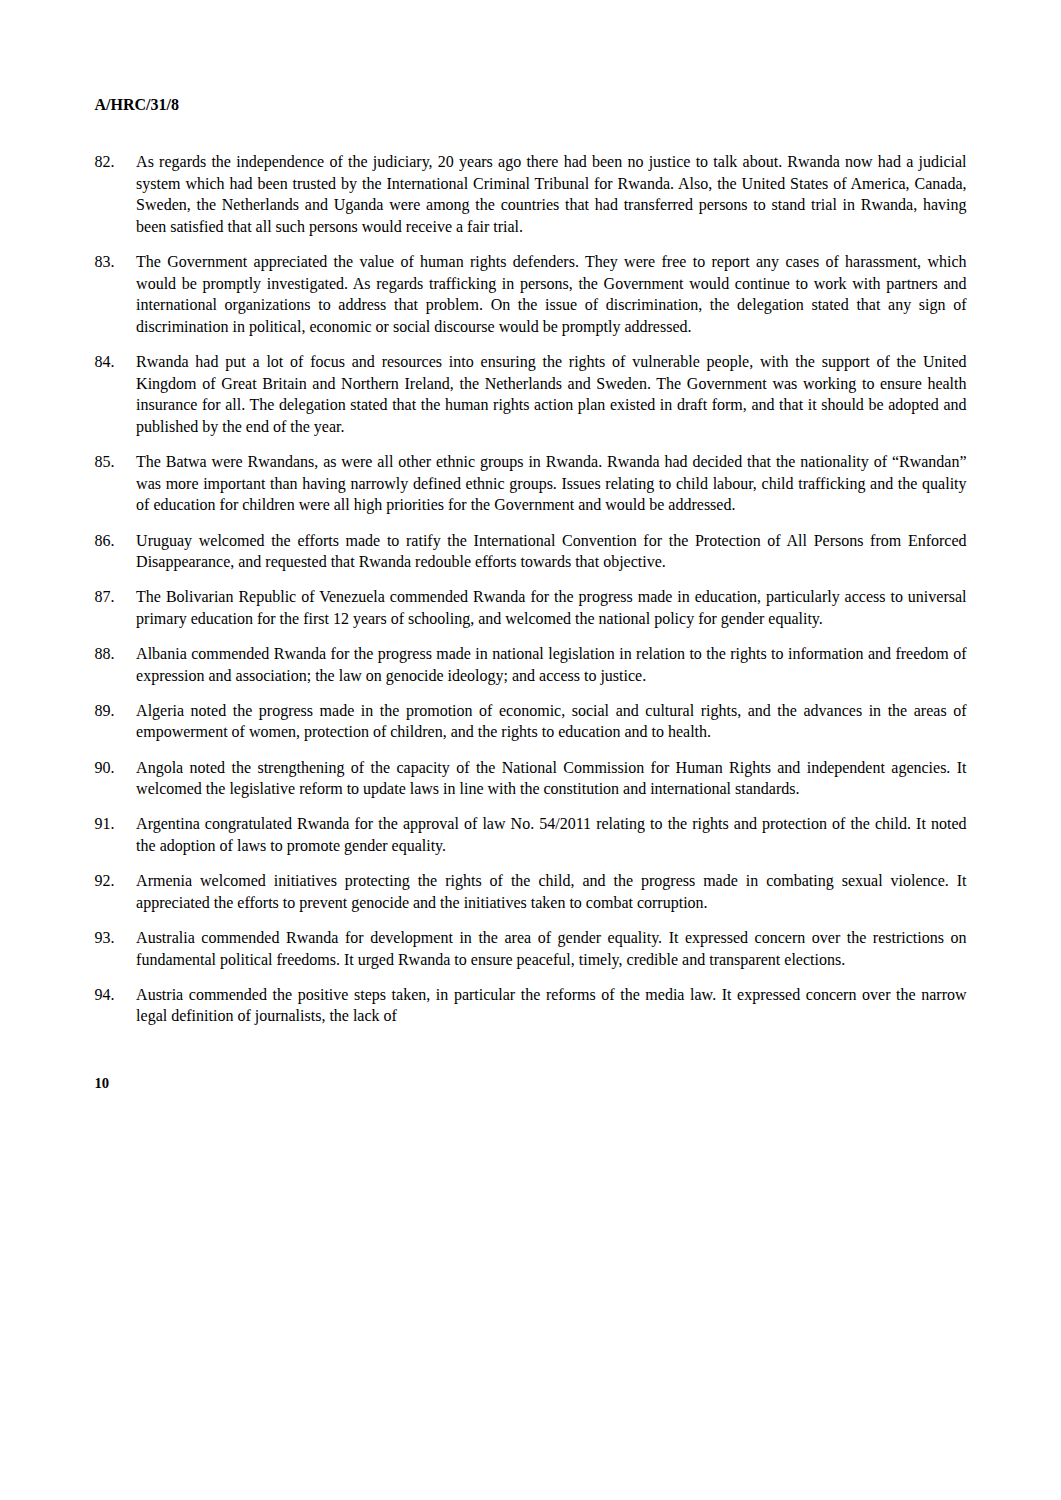A/HRC/31/8
82.
As regards the independence of the judiciary, 20 years ago there had been no justice to talk about. Rwanda now had a judicial system which had been trusted by the International Criminal Tribunal for Rwanda. Also, the United States of America, Canada, Sweden, the Netherlands and Uganda were among the countries that had transferred persons to stand trial in Rwanda, having been satisfied that all such persons would receive a fair trial.
83.
The Government appreciated the value of human rights defenders. They were free to report any cases of harassment, which would be promptly investigated. As regards trafficking in persons, the Government would continue to work with partners and international organizations to address that problem. On the issue of discrimination, the delegation stated that any sign of discrimination in political, economic or social discourse would be promptly addressed.
84.
Rwanda had put a lot of focus and resources into ensuring the rights of vulnerable people, with the support of the United Kingdom of Great Britain and Northern Ireland, the Netherlands and Sweden. The Government was working to ensure health insurance for all. The delegation stated that the human rights action plan existed in draft form, and that it should be adopted and published by the end of the year.
85.
The Batwa were Rwandans, as were all other ethnic groups in Rwanda. Rwanda had decided that the nationality of “Rwandan” was more important than having narrowly defined ethnic groups. Issues relating to child labour, child trafficking and the quality of education for children were all high priorities for the Government and would be addressed.
86.
Uruguay welcomed the efforts made to ratify the International Convention for the Protection of All Persons from Enforced Disappearance, and requested that Rwanda redouble efforts towards that objective.
87.
The Bolivarian Republic of Venezuela commended Rwanda for the progress made in education, particularly access to universal primary education for the first 12 years of schooling, and welcomed the national policy for gender equality.
88.
Albania commended Rwanda for the progress made in national legislation in relation to the rights to information and freedom of expression and association; the law on genocide ideology; and access to justice.
89.
Algeria noted the progress made in the promotion of economic, social and cultural rights, and the advances in the areas of empowerment of women, protection of children, and the rights to education and to health.
90.
Angola noted the strengthening of the capacity of the National Commission for Human Rights and independent agencies. It welcomed the legislative reform to update laws in line with the constitution and international standards.
91.
Argentina congratulated Rwanda for the approval of law No. 54/2011 relating to the rights and protection of the child. It noted the adoption of laws to promote gender equality.
92.
Armenia welcomed initiatives protecting the rights of the child, and the progress made in combating sexual violence. It appreciated the efforts to prevent genocide and the initiatives taken to combat corruption.
93.
Australia commended Rwanda for development in the area of gender equality. It expressed concern over the restrictions on fundamental political freedoms. It urged Rwanda to ensure peaceful, timely, credible and transparent elections.
94.
Austria commended the positive steps taken, in particular the reforms of the media law. It expressed concern over the narrow legal definition of journalists, the lack of
10